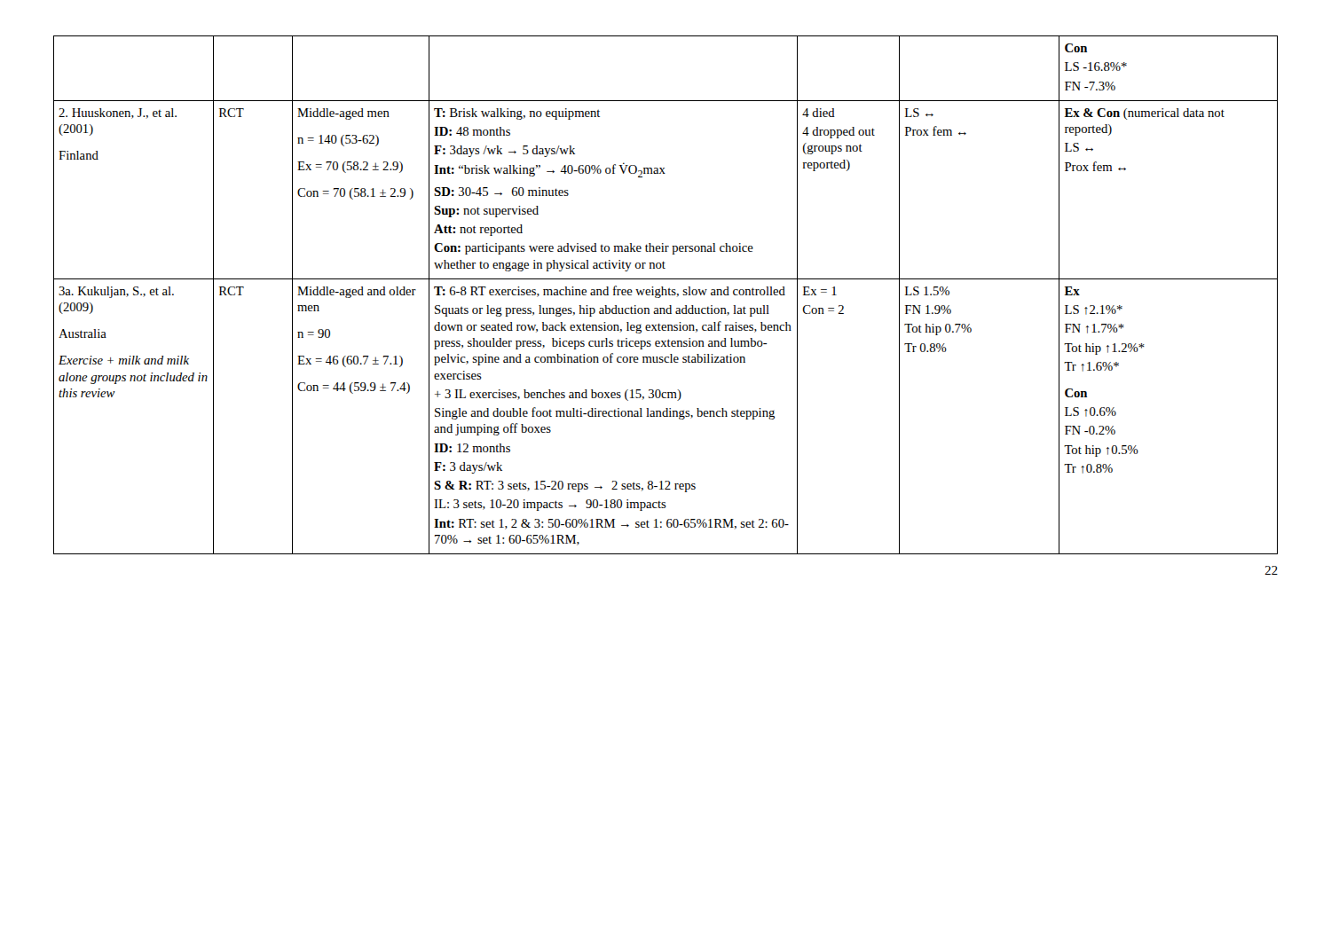| | | | | | | Con LS -16.8%* FN -7.3% |
| 2. Huuskonen, J., et al. (2001) Finland | RCT | Middle-aged men n = 140 (53-62) Ex = 70 (58.2 ± 2.9) Con = 70 (58.1 ± 2.9 ) | T: Brisk walking, no equipment ID: 48 months F: 3days /wk → 5 days/wk Int: “brisk walking” → 40-60% of V̇O 2 max SD: 30-45 → 60 minutes Sup: not supervised Att: not reported Con: participants were advised to make their personal choice whether to engage in physical activity or not | 4 died 4 dropped out (groups not reported) | LS ↔ Prox fem ↔ | Ex & Con (numerical data not reported) LS ↔ Prox fem ↔ |
| 3a. Kukuljan, S., et al. (2009) Australia Exercise + milk and milk alone groups not included in this review | RCT | Middle-aged and older men n = 90 Ex = 46 (60.7 ± 7.1) Con = 44 (59.9 ± 7.4) | T: 6-8 RT exercises, machine and free weights, slow and controlled Squats or leg press, lunges, hip abduction and adduction, lat pull down or seated row, back extension, leg extension, calf raises, bench press, shoulder press, biceps curls triceps extension and lumbo-pelvic, spine and a combination of core muscle stabilization exercises + 3 IL exercises, benches and boxes (15, 30cm) Single and double foot multi-directional landings, bench stepping and jumping off boxes ID: 12 months F: 3 days/wk S & R: RT: 3 sets, 15-20 reps → 2 sets, 8-12 reps IL: 3 sets, 10-20 impacts → 90-180 impacts Int: RT: set 1, 2 & 3: 50-60%1RM → set 1: 60-65%1RM, set 2: 60-70% → set 1: 60-65%1RM, | Ex = 1 Con = 2 | LS 1.5% FN 1.9% Tot hip 0.7% Tr 0.8% | Ex LS ↑2.1%* FN ↑1.7%* Tot hip ↑1.2%* Tr ↑1.6%* Con LS ↑0.6% FN -0.2% Tot hip ↑0.5% Tr ↑0.8% |
22